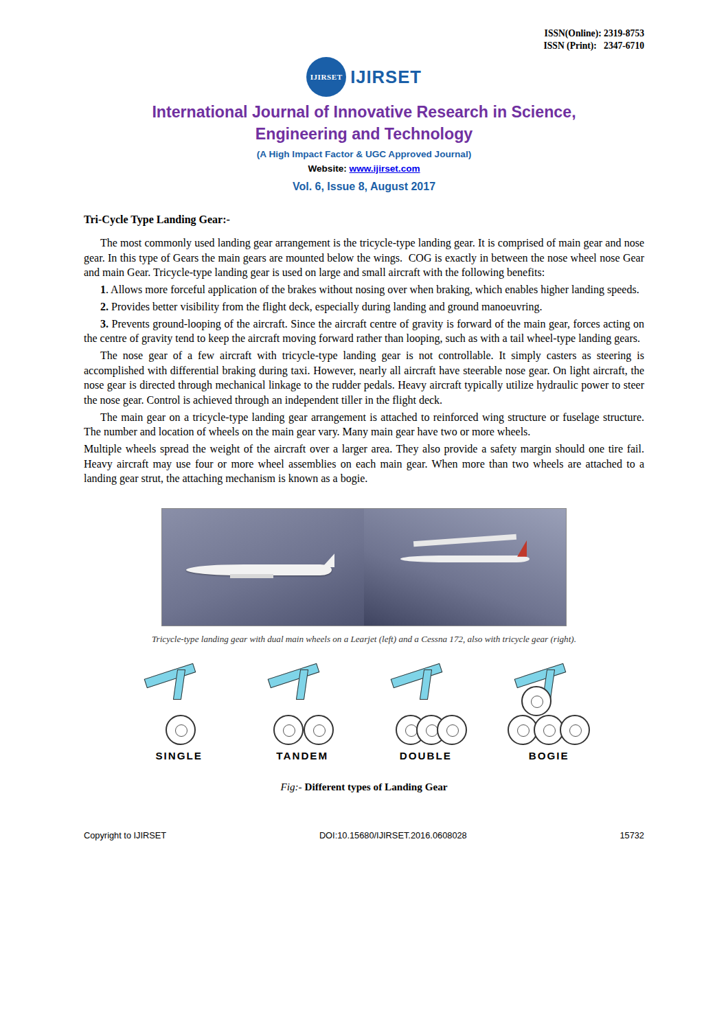ISSN(Online): 2319-8753
ISSN (Print): 2347-6710
IJIRSET IJIRSET
International Journal of Innovative Research in Science,
Engineering and Technology
(A High Impact Factor & UGC Approved Journal)
Website: www.ijirset.com
Vol. 6, Issue 8, August 2017
Tri-Cycle Type Landing Gear:-
The most commonly used landing gear arrangement is the tricycle-type landing gear. It is comprised of main gear and nose gear. In this type of Gears the main gears are mounted below the wings. COG is exactly in between the nose wheel nose Gear and main Gear. Tricycle-type landing gear is used on large and small aircraft with the following benefits:
1. Allows more forceful application of the brakes without nosing over when braking, which enables higher landing speeds.
2. Provides better visibility from the flight deck, especially during landing and ground manoeuvring.
3. Prevents ground-looping of the aircraft. Since the aircraft centre of gravity is forward of the main gear, forces acting on the centre of gravity tend to keep the aircraft moving forward rather than looping, such as with a tail wheel-type landing gears.
The nose gear of a few aircraft with tricycle-type landing gear is not controllable. It simply casters as steering is accomplished with differential braking during taxi. However, nearly all aircraft have steerable nose gear. On light aircraft, the nose gear is directed through mechanical linkage to the rudder pedals. Heavy aircraft typically utilize hydraulic power to steer the nose gear. Control is achieved through an independent tiller in the flight deck.
The main gear on a tricycle-type landing gear arrangement is attached to reinforced wing structure or fuselage structure. The number and location of wheels on the main gear vary. Many main gear have two or more wheels.
Multiple wheels spread the weight of the aircraft over a larger area. They also provide a safety margin should one tire fail. Heavy aircraft may use four or more wheel assemblies on each main gear. When more than two wheels are attached to a landing gear strut, the attaching mechanism is known as a bogie.
Tricycle-type landing gear with dual main wheels on a Learjet (left) and a Cessna 172, also with tricycle gear (right).
SINGLE
TANDEM
DOUBLE
BOGIE
Fig:- Different types of Landing Gear
Copyright to IJIRSET DOI:10.15680/IJIRSET.2016.0608028 15732